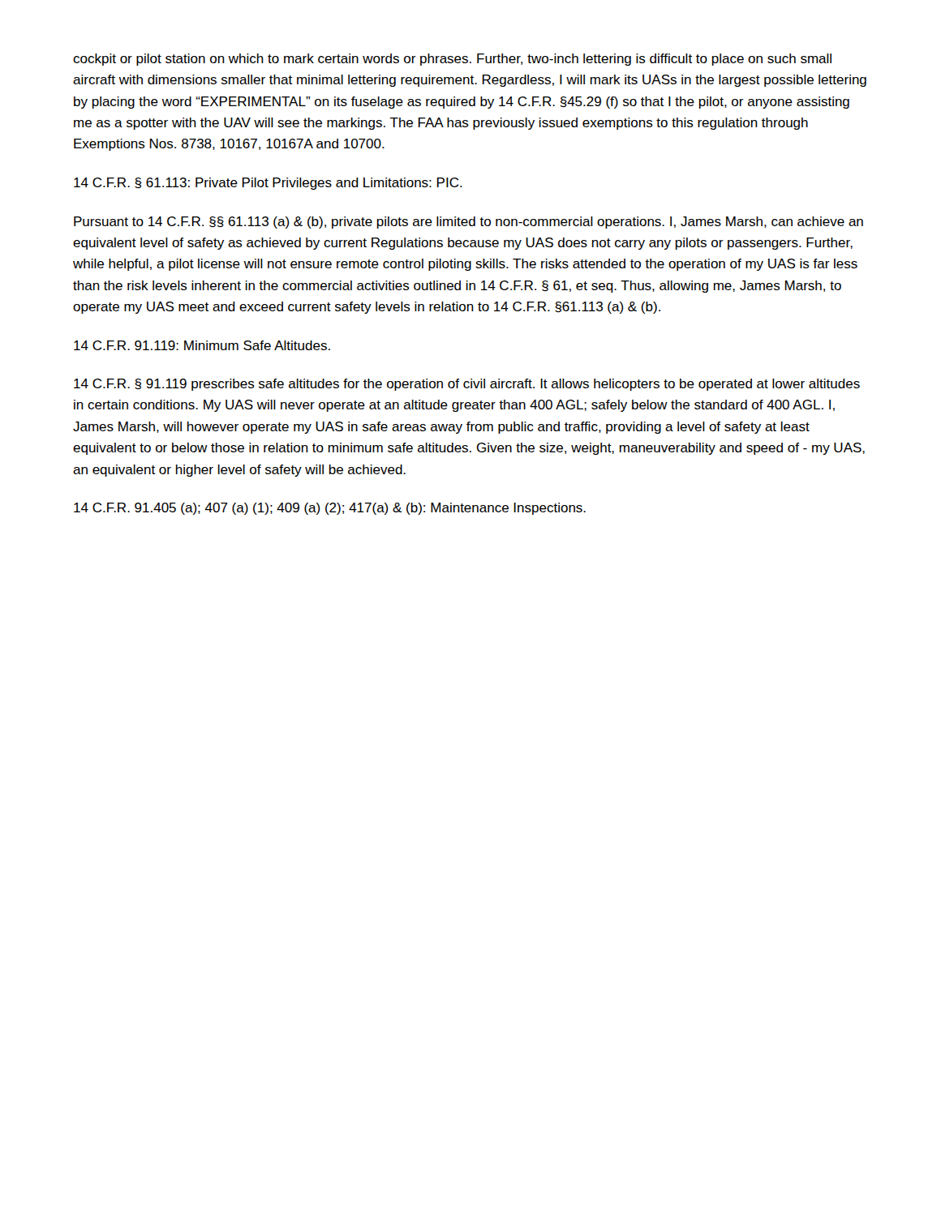cockpit or pilot station on which to mark certain words or phrases. Further, two-inch lettering is difficult to place on such small aircraft with dimensions smaller that minimal lettering requirement. Regardless, I will mark its UASs in the largest possible lettering by placing the word “EXPERIMENTAL” on its fuselage as required by 14 C.F.R. §45.29 (f) so that I the pilot, or anyone assisting me as a spotter with the UAV will see the markings. The FAA has previously issued exemptions to this regulation through Exemptions Nos. 8738, 10167, 10167A and 10700.
14 C.F.R. § 61.113: Private Pilot Privileges and Limitations: PIC.
Pursuant to 14 C.F.R. §§ 61.113 (a) & (b), private pilots are limited to non-commercial operations. I, James Marsh, can achieve an equivalent level of safety as achieved by current Regulations because my UAS does not carry any pilots or passengers. Further, while helpful, a pilot license will not ensure remote control piloting skills. The risks attended to the operation of my UAS is far less than the risk levels inherent in the commercial activities outlined in 14 C.F.R. § 61, et seq. Thus, allowing me, James Marsh, to operate my UAS meet and exceed current safety levels in relation to 14 C.F.R. §61.113 (a) & (b).
14 C.F.R. 91.119: Minimum Safe Altitudes.
14 C.F.R. § 91.119 prescribes safe altitudes for the operation of civil aircraft. It allows helicopters to be operated at lower altitudes in certain conditions. My UAS will never operate at an altitude greater than 400 AGL; safely below the standard of 400 AGL. I, James Marsh, will however operate my UAS in safe areas away from public and traffic, providing a level of safety at least equivalent to or below those in relation to minimum safe altitudes. Given the size, weight, maneuverability and speed of - my UAS, an equivalent or higher level of safety will be achieved.
14 C.F.R. 91.405 (a); 407 (a) (1); 409 (a) (2); 417(a) & (b): Maintenance Inspections.